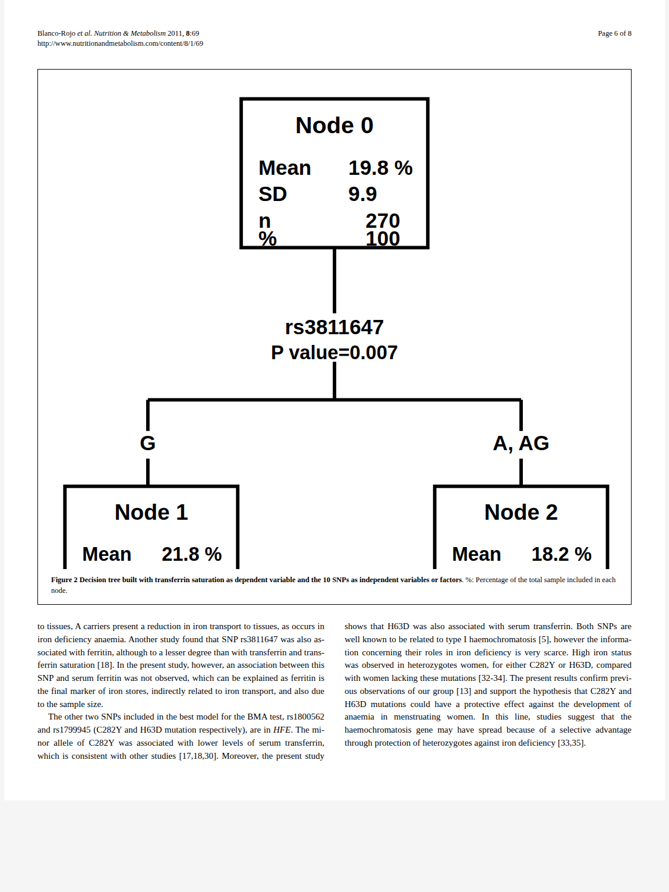Blanco-Rojo et al. Nutrition & Metabolism 2011, 8:69
http://www.nutritionandmetabolism.com/content/8/1/69
Page 6 of 8
Decision tree with transferrin saturation as dependent variable Node 0: Mean 19.8 percent, SD 9.9, n 270, 100 percent. Split on rs3811647 with P value 0.007. Left branch labelled G leads to Node 1: Mean 21.8 percent, SD 10.9, n 116, 43 percent. Right branch labelled A, AG leads to Node 2: Mean 18.2 percent, SD 8.7, n 154, 57 percent. Node 0 Mean 19.8 % SD 9.9 n 270 % 100 rs3811647 P value=0.007 G A, AG Node 1 Mean 21.8 % SD 10.9 n 116 % 43 Node 2 Mean 18.2 % SD 8.7 n 154 % 57
Figure 2 Decision tree built with transferrin saturation as dependent variable and the 10 SNPs as independent variables or factors. %: Percentage of the total sample included in each node.
to tissues, A carriers present a reduction in iron transport to tissues, as occurs in iron deficiency anaemia. Another study found that SNP rs3811647 was also associated with ferritin, although to a lesser degree than with transferrin and transferrin saturation [18]. In the present study, however, an association between this SNP and serum ferritin was not observed, which can be explained as ferritin is the final marker of iron stores, indirectly related to iron transport, and also due to the sample size.
The other two SNPs included in the best model for the BMA test, rs1800562 and rs1799945 (C282Y and H63D mutation respectively), are in HFE. The minor allele of C282Y was associated with lower levels of serum transferrin, which is consistent with other studies [17,18,30]. Moreover, the present study shows that H63D was also associated with serum transferrin. Both SNPs are well known to be related to type I haemochromatosis [5], however the information concerning their roles in iron deficiency is very scarce. High iron status was observed in heterozygotes women, for either C282Y or H63D, compared with women lacking these mutations [32-34]. The present results confirm previous observations of our group [13] and support the hypothesis that C282Y and H63D mutations could have a protective effect against the development of anaemia in menstruating women. In this line, studies suggest that the haemochromatosis gene may have spread because of a selective advantage through protection of heterozygotes against iron deficiency [33,35].